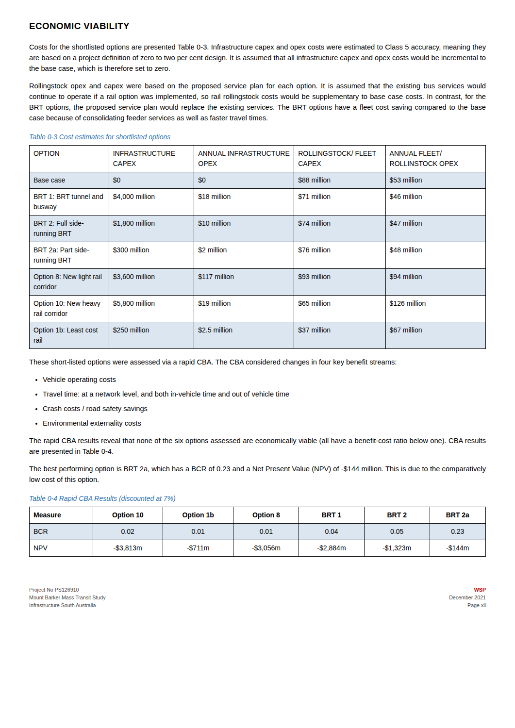ECONOMIC VIABILITY
Costs for the shortlisted options are presented Table 0-3. Infrastructure capex and opex costs were estimated to Class 5 accuracy, meaning they are based on a project definition of zero to two per cent design. It is assumed that all infrastructure capex and opex costs would be incremental to the base case, which is therefore set to zero.
Rollingstock opex and capex were based on the proposed service plan for each option. It is assumed that the existing bus services would continue to operate if a rail option was implemented, so rail rollingstock costs would be supplementary to base case costs. In contrast, for the BRT options, the proposed service plan would replace the existing services. The BRT options have a fleet cost saving compared to the base case because of consolidating feeder services as well as faster travel times.
Table 0-3 Cost estimates for shortlisted options
| OPTION | INFRASTRUCTURE CAPEX | ANNUAL INFRASTRUCTURE OPEX | ROLLINGSTOCK/ FLEET CAPEX | ANNUAL FLEET/ ROLLINSTOCK OPEX |
| --- | --- | --- | --- | --- |
| Base case | $0 | $0 | $88 million | $53 million |
| BRT 1: BRT tunnel and busway | $4,000 million | $18 million | $71 million | $46 million |
| BRT 2: Full side-running BRT | $1,800 million | $10 million | $74 million | $47 million |
| BRT 2a: Part side-running BRT | $300 million | $2 million | $76 million | $48 million |
| Option 8: New light rail corridor | $3,600 million | $117 million | $93 million | $94 million |
| Option 10: New heavy rail corridor | $5,800 million | $19 million | $65 million | $126 million |
| Option 1b: Least cost rail | $250 million | $2.5 million | $37 million | $67 million |
These short-listed options were assessed via a rapid CBA. The CBA considered changes in four key benefit streams:
Vehicle operating costs
Travel time: at a network level, and both in-vehicle time and out of vehicle time
Crash costs / road safety savings
Environmental externality costs
The rapid CBA results reveal that none of the six options assessed are economically viable (all have a benefit-cost ratio below one). CBA results are presented in Table 0-4.
The best performing option is BRT 2a, which has a BCR of 0.23 and a Net Present Value (NPV) of -$144 million. This is due to the comparatively low cost of this option.
Table 0-4 Rapid CBA Results (discounted at 7%)
| Measure | Option 10 | Option 1b | Option 8 | BRT 1 | BRT 2 | BRT 2a |
| --- | --- | --- | --- | --- | --- | --- |
| BCR | 0.02 | 0.01 | 0.01 | 0.04 | 0.05 | 0.23 |
| NPV | -$3,813m | -$711m | -$3,056m | -$2,884m | -$1,323m | -$144m |
Project No PS126910
Mount Barker Mass Transit Study
Infrastructure South Australia
WSP
December 2021
Page xii